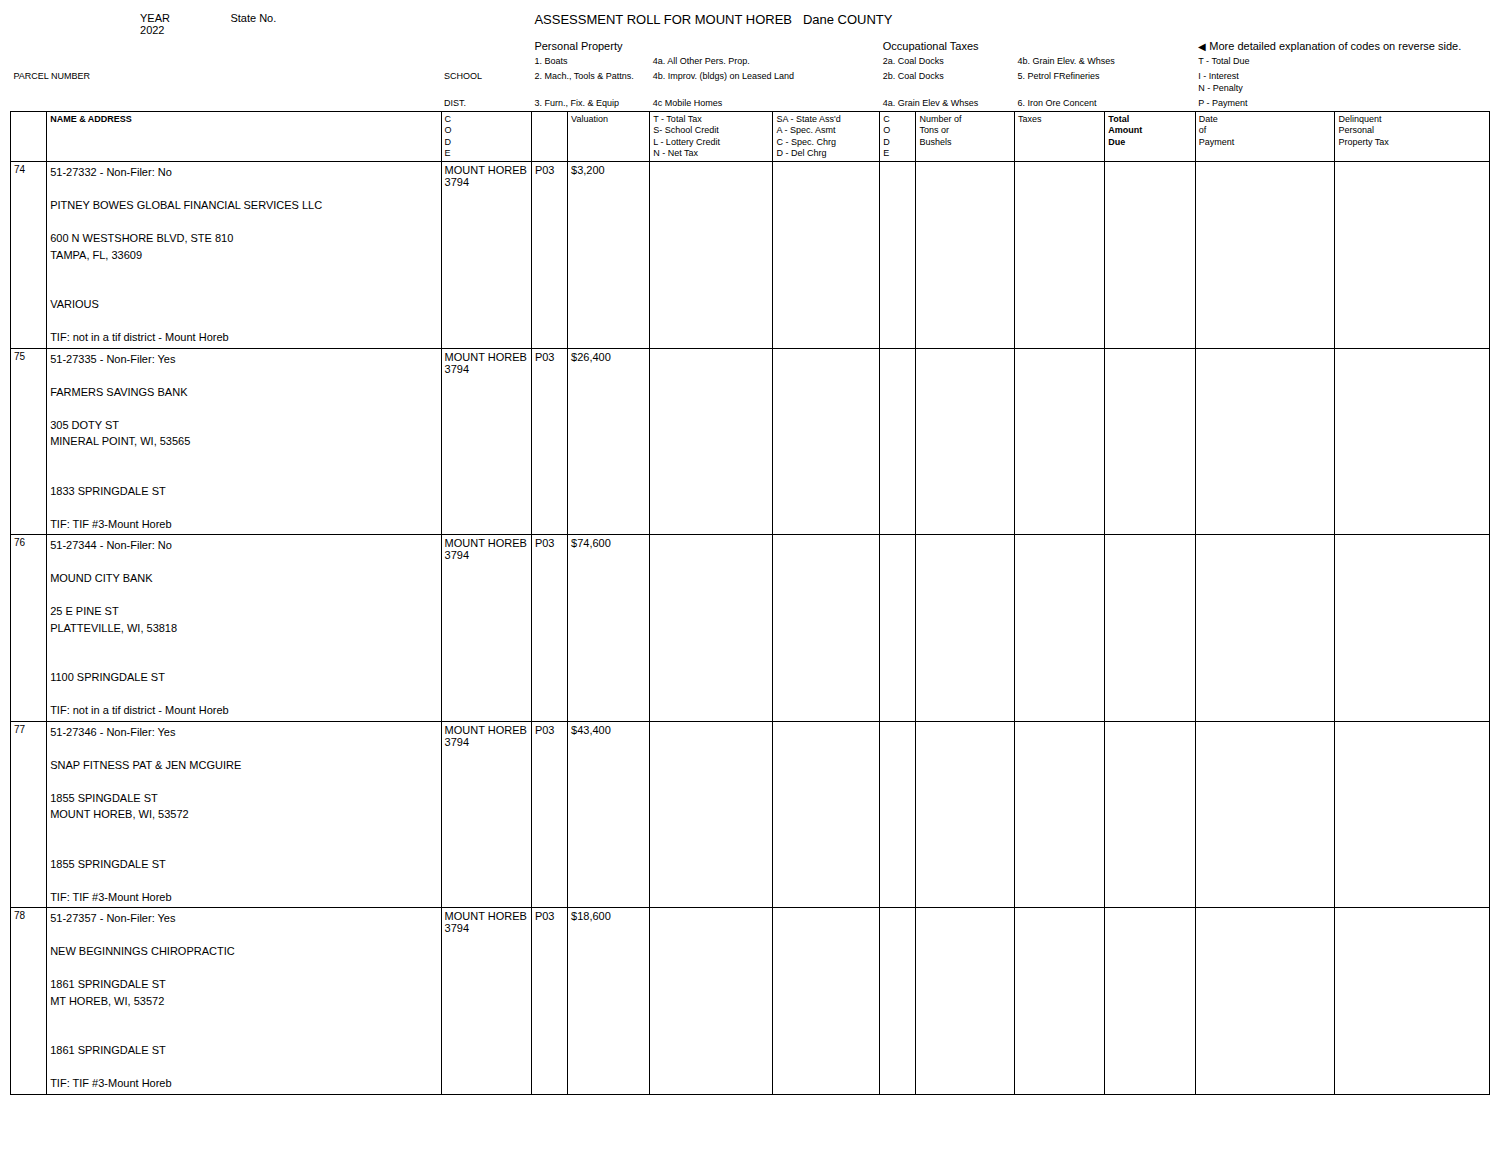| | YEAR 2022 | State No. | | ASSESSMENT ROLL FOR MOUNT HOREB Dane COUNTY |
| | Personal Property | Occupational Taxes | ◀ More detailed explanation of codes on reverse side. |
| | 1. Boats | 4a. All Other Pers. Prop. | 2a. Coal Docks | 4b. Grain Elev. & Whses | T - Total Due |
| PARCEL NUMBER | | SCHOOL | 2. Mach., Tools & Pattns. | 4b. Improv. (bldgs) on Leased Land | 2b. Coal Docks | 5. Petrol FRefineries | I - Interest N - Penalty |
| | DIST. | 3. Furn., Fix. & Equip | 4c Mobile Homes | 4a. Grain Elev & Whses | 6. Iron Ore Concent | P - Payment |
| | NAME & ADDRESS | C O D E | | Valuation | T - Total Tax S- School Credit L - Lottery Credit N - Net Tax | SA - State Ass'd A - Spec. Asmt C - Spec. Chrg D - Del Chrg | C O D E | Number of Tons or Bushels | Taxes | Total Amount Due | Date of Payment | Delinquent Personal Property Tax |
| 74 | 51-27332 - Non-Filer: No PITNEY BOWES GLOBAL FINANCIAL SERVICES LLC 600 N WESTSHORE BLVD, STE 810 TAMPA, FL, 33609 VARIOUS TIF: not in a tif district - Mount Horeb | MOUNT HOREB 3794 | P03 | $3,200 | | | | | | | | |
| 75 | 51-27335 - Non-Filer: Yes FARMERS SAVINGS BANK 305 DOTY ST MINERAL POINT, WI, 53565 1833 SPRINGDALE ST TIF: TIF #3-Mount Horeb | MOUNT HOREB 3794 | P03 | $26,400 | | | | | | | | |
| 76 | 51-27344 - Non-Filer: No MOUND CITY BANK 25 E PINE ST PLATTEVILLE, WI, 53818 1100 SPRINGDALE ST TIF: not in a tif district - Mount Horeb | MOUNT HOREB 3794 | P03 | $74,600 | | | | | | | | |
| 77 | 51-27346 - Non-Filer: Yes SNAP FITNESS PAT & JEN MCGUIRE 1855 SPINGDALE ST MOUNT HOREB, WI, 53572 1855 SPRINGDALE ST TIF: TIF #3-Mount Horeb | MOUNT HOREB 3794 | P03 | $43,400 | | | | | | | | |
| 78 | 51-27357 - Non-Filer: Yes NEW BEGINNINGS CHIROPRACTIC 1861 SPRINGDALE ST MT HOREB, WI, 53572 1861 SPRINGDALE ST TIF: TIF #3-Mount Horeb | MOUNT HOREB 3794 | P03 | $18,600 | | | | | | | | |